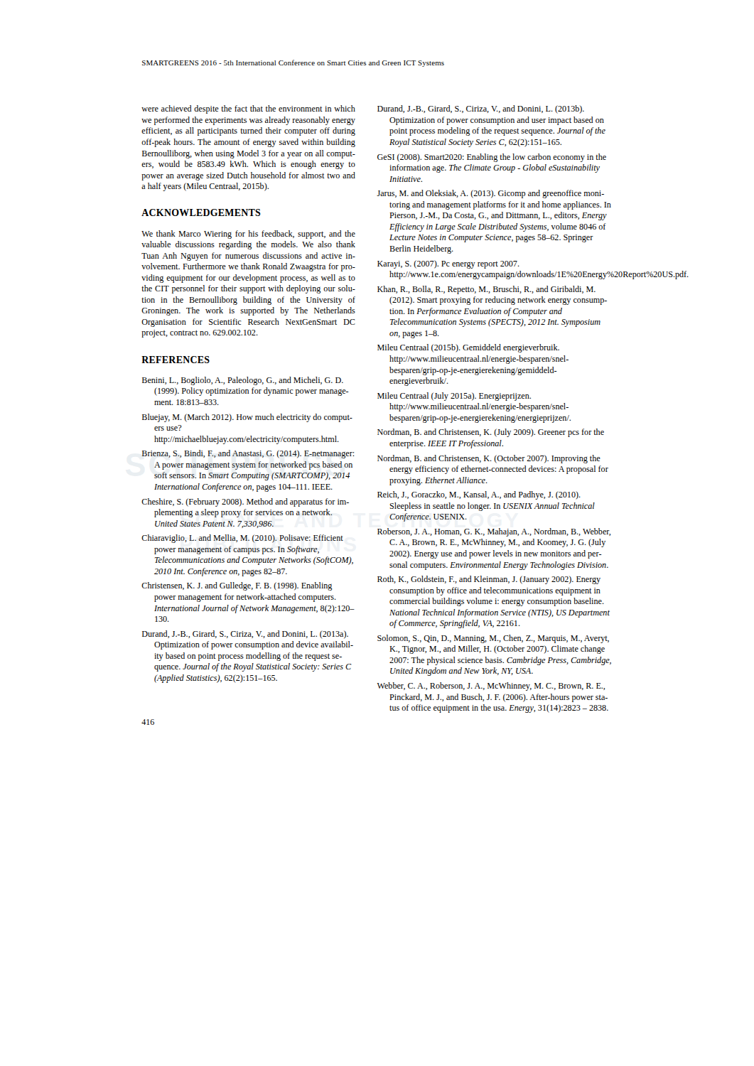SMARTGREENS 2016 - 5th International Conference on Smart Cities and Green ICT Systems
SCITEPRESS
SCIENCE AND TECHNOLOGY PUBLICATIONS
were achieved despite the fact that the environment in which we performed the experiments was already reasonably energy efficient, as all participants turned their computer off during off-peak hours. The amount of energy saved within building Bernoulliborg, when using Model 3 for a year on all computers, would be 8583.49 kWh. Which is enough energy to power an average sized Dutch household for almost two and a half years (Mileu Centraal, 2015b).
ACKNOWLEDGEMENTS
We thank Marco Wiering for his feedback, support, and the valuable discussions regarding the models. We also thank Tuan Anh Nguyen for numerous discussions and active involvement. Furthermore we thank Ronald Zwaagstra for providing equipment for our development process, as well as to the CIT personnel for their support with deploying our solution in the Bernoulliborg building of the University of Groningen. The work is supported by The Netherlands Organisation for Scientific Research NextGenSmart DC project, contract no. 629.002.102.
REFERENCES
Benini, L., Bogliolo, A., Paleologo, G., and Micheli, G. D. (1999). Policy optimization for dynamic power management. 18:813–833.
Bluejay, M. (March 2012). How much electricity do computers use? http://michaelbluejay.com/electricity/computers.html.
Brienza, S., Bindi, F., and Anastasi, G. (2014). E-netmanager: A power management system for networked pcs based on soft sensors. In Smart Computing (SMARTCOMP), 2014 International Conference on, pages 104–111. IEEE.
Cheshire, S. (February 2008). Method and apparatus for implementing a sleep proxy for services on a network. United States Patent N. 7,330,986.
Chiaraviglio, L. and Mellia, M. (2010). Polisave: Efficient power management of campus pcs. In Software, Telecommunications and Computer Networks (SoftCOM), 2010 Int. Conference on, pages 82–87.
Christensen, K. J. and Gulledge, F. B. (1998). Enabling power management for network-attached computers. International Journal of Network Management, 8(2):120–130.
Durand, J.-B., Girard, S., Ciriza, V., and Donini, L. (2013a). Optimization of power consumption and device availability based on point process modelling of the request sequence. Journal of the Royal Statistical Society: Series C (Applied Statistics), 62(2):151–165.
Durand, J.-B., Girard, S., Ciriza, V., and Donini, L. (2013b). Optimization of power consumption and user impact based on point process modeling of the request sequence. Journal of the Royal Statistical Society Series C, 62(2):151–165.
GeSI (2008). Smart2020: Enabling the low carbon economy in the information age. The Climate Group - Global eSustainability Initiative.
Jarus, M. and Oleksiak, A. (2013). Gicomp and greenoffice monitoring and management platforms for it and home appliances. In Pierson, J.-M., Da Costa, G., and Dittmann, L., editors, Energy Efficiency in Large Scale Distributed Systems, volume 8046 of Lecture Notes in Computer Science, pages 58–62. Springer Berlin Heidelberg.
Karayi, S. (2007). Pc energy report 2007. http://www.1e.com/energycampaign/downloads/1E%20Energy%20Report%20US.pdf.
Khan, R., Bolla, R., Repetto, M., Bruschi, R., and Giribaldi, M. (2012). Smart proxying for reducing network energy consumption. In Performance Evaluation of Computer and Telecommunication Systems (SPECTS), 2012 Int. Symposium on, pages 1–8.
Mileu Centraal (2015b). Gemiddeld energieverbruik. http://www.milieucentraal.nl/energie-besparen/snel-besparen/grip-op-je-energierekening/gemiddeld-energieverbruik/.
Mileu Centraal (July 2015a). Energieprijzen. http://www.milieucentraal.nl/energie-besparen/snel-besparen/grip-op-je-energierekening/energieprijzen/.
Nordman, B. and Christensen, K. (July 2009). Greener pcs for the enterprise. IEEE IT Professional.
Nordman, B. and Christensen, K. (October 2007). Improving the energy efficiency of ethernet-connected devices: A proposal for proxying. Ethernet Alliance.
Reich, J., Goraczko, M., Kansal, A., and Padhye, J. (2010). Sleepless in seattle no longer. In USENIX Annual Technical Conference. USENIX.
Roberson, J. A., Homan, G. K., Mahajan, A., Nordman, B., Webber, C. A., Brown, R. E., McWhinney, M., and Koomey, J. G. (July 2002). Energy use and power levels in new monitors and personal computers. Environmental Energy Technologies Division.
Roth, K., Goldstein, F., and Kleinman, J. (January 2002). Energy consumption by office and telecommunications equipment in commercial buildings volume i: energy consumption baseline. National Technical Information Service (NTIS), US Department of Commerce, Springfield, VA, 22161.
Solomon, S., Qin, D., Manning, M., Chen, Z., Marquis, M., Averyt, K., Tignor, M., and Miller, H. (October 2007). Climate change 2007: The physical science basis. Cambridge Press, Cambridge, United Kingdom and New York, NY, USA.
Webber, C. A., Roberson, J. A., McWhinney, M. C., Brown, R. E., Pinckard, M. J., and Busch, J. F. (2006). After-hours power status of office equipment in the usa. Energy, 31(14):2823 – 2838.
416